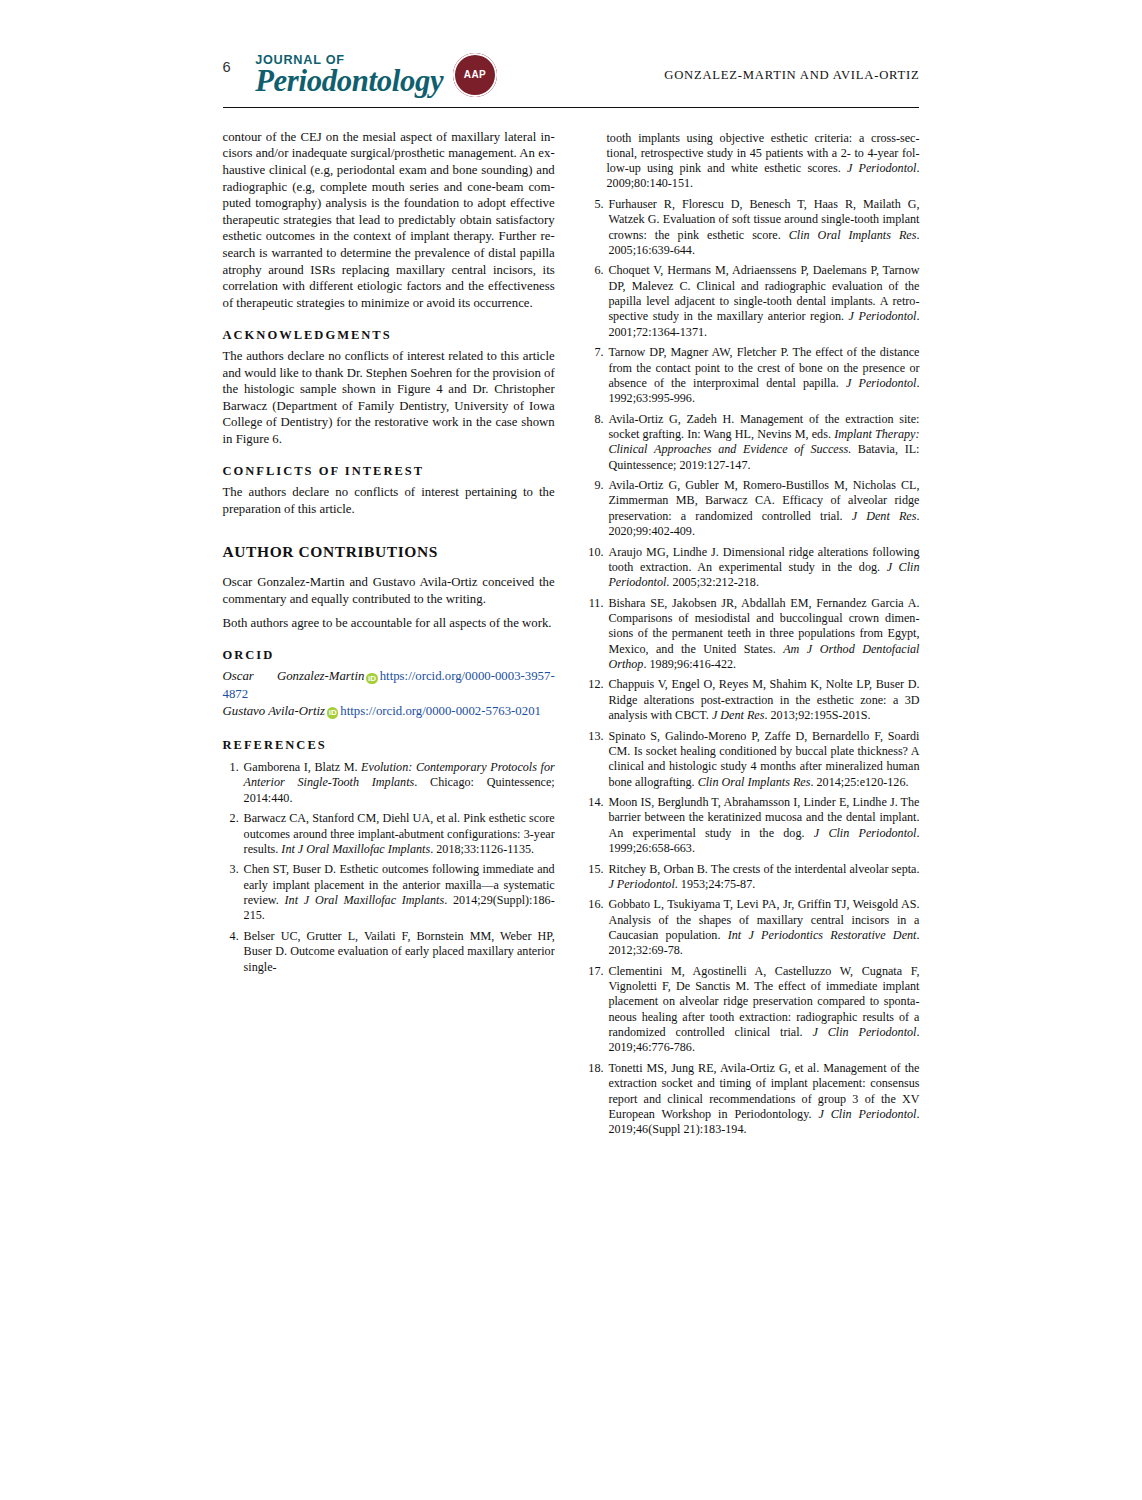6
Journal of Periodontology
AAP
Gonzalez-Martin and Avila-Ortiz
contour of the CEJ on the mesial aspect of maxillary lateral incisors and/or inadequate surgical/prosthetic management. An exhaustive clinical (e.g, periodontal exam and bone sounding) and radiographic (e.g, complete mouth series and cone-beam computed tomography) analysis is the foundation to adopt effective therapeutic strategies that lead to predictably obtain satisfactory esthetic outcomes in the context of implant therapy. Further research is warranted to determine the prevalence of distal papilla atrophy around ISRs replacing maxillary central incisors, its correlation with different etiologic factors and the effectiveness of therapeutic strategies to minimize or avoid its occurrence.
Acknowledgments
The authors declare no conflicts of interest related to this article and would like to thank Dr. Stephen Soehren for the provision of the histologic sample shown in Figure 4 and Dr. Christopher Barwacz (Department of Family Dentistry, University of Iowa College of Dentistry) for the restorative work in the case shown in Figure 6.
Conflicts of Interest
The authors declare no conflicts of interest pertaining to the preparation of this article.
Author Contributions
Oscar Gonzalez-Martin and Gustavo Avila-Ortiz conceived the commentary and equally contributed to the writing.
Both authors agree to be accountable for all aspects of the work.
ORCID
Oscar Gonzalez-Martin iD https://orcid.org/0000-0003-3957-4872
Gustavo Avila-Ortiz iD https://orcid.org/0000-0002-5763-0201
References
Gamborena I, Blatz M. Evolution: Contemporary Protocols for Anterior Single-Tooth Implants. Chicago: Quintessence; 2014:440.
Barwacz CA, Stanford CM, Diehl UA, et al. Pink esthetic score outcomes around three implant-abutment configurations: 3-year results. Int J Oral Maxillofac Implants. 2018;33:1126-1135.
Chen ST, Buser D. Esthetic outcomes following immediate and early implant placement in the anterior maxilla—a systematic review. Int J Oral Maxillofac Implants. 2014;29(Suppl):186-215.
Belser UC, Grutter L, Vailati F, Bornstein MM, Weber HP, Buser D. Outcome evaluation of early placed maxillary anterior single-
tooth implants using objective esthetic criteria: a cross-sectional, retrospective study in 45 patients with a 2- to 4-year follow-up using pink and white esthetic scores. J Periodontol. 2009;80:140-151.
Furhauser R, Florescu D, Benesch T, Haas R, Mailath G, Watzek G. Evaluation of soft tissue around single-tooth implant crowns: the pink esthetic score. Clin Oral Implants Res. 2005;16:639-644.
Choquet V, Hermans M, Adriaenssens P, Daelemans P, Tarnow DP, Malevez C. Clinical and radiographic evaluation of the papilla level adjacent to single-tooth dental implants. A retrospective study in the maxillary anterior region. J Periodontol. 2001;72:1364-1371.
Tarnow DP, Magner AW, Fletcher P. The effect of the distance from the contact point to the crest of bone on the presence or absence of the interproximal dental papilla. J Periodontol. 1992;63:995-996.
Avila-Ortiz G, Zadeh H. Management of the extraction site: socket grafting. In: Wang HL, Nevins M, eds. Implant Therapy: Clinical Approaches and Evidence of Success. Batavia, IL: Quintessence; 2019:127-147.
Avila-Ortiz G, Gubler M, Romero-Bustillos M, Nicholas CL, Zimmerman MB, Barwacz CA. Efficacy of alveolar ridge preservation: a randomized controlled trial. J Dent Res. 2020;99:402-409.
Araujo MG, Lindhe J. Dimensional ridge alterations following tooth extraction. An experimental study in the dog. J Clin Periodontol. 2005;32:212-218.
Bishara SE, Jakobsen JR, Abdallah EM, Fernandez Garcia A. Comparisons of mesiodistal and buccolingual crown dimensions of the permanent teeth in three populations from Egypt, Mexico, and the United States. Am J Orthod Dentofacial Orthop. 1989;96:416-422.
Chappuis V, Engel O, Reyes M, Shahim K, Nolte LP, Buser D. Ridge alterations post-extraction in the esthetic zone: a 3D analysis with CBCT. J Dent Res. 2013;92:195S-201S.
Spinato S, Galindo-Moreno P, Zaffe D, Bernardello F, Soardi CM. Is socket healing conditioned by buccal plate thickness? A clinical and histologic study 4 months after mineralized human bone allografting. Clin Oral Implants Res. 2014;25:e120-126.
Moon IS, Berglundh T, Abrahamsson I, Linder E, Lindhe J. The barrier between the keratinized mucosa and the dental implant. An experimental study in the dog. J Clin Periodontol. 1999;26:658-663.
Ritchey B, Orban B. The crests of the interdental alveolar septa. J Periodontol. 1953;24:75-87.
Gobbato L, Tsukiyama T, Levi PA, Jr, Griffin TJ, Weisgold AS. Analysis of the shapes of maxillary central incisors in a Caucasian population. Int J Periodontics Restorative Dent. 2012;32:69-78.
Clementini M, Agostinelli A, Castelluzzo W, Cugnata F, Vignoletti F, De Sanctis M. The effect of immediate implant placement on alveolar ridge preservation compared to spontaneous healing after tooth extraction: radiographic results of a randomized controlled clinical trial. J Clin Periodontol. 2019;46:776-786.
Tonetti MS, Jung RE, Avila-Ortiz G, et al. Management of the extraction socket and timing of implant placement: consensus report and clinical recommendations of group 3 of the XV European Workshop in Periodontology. J Clin Periodontol. 2019;46(Suppl 21):183-194.